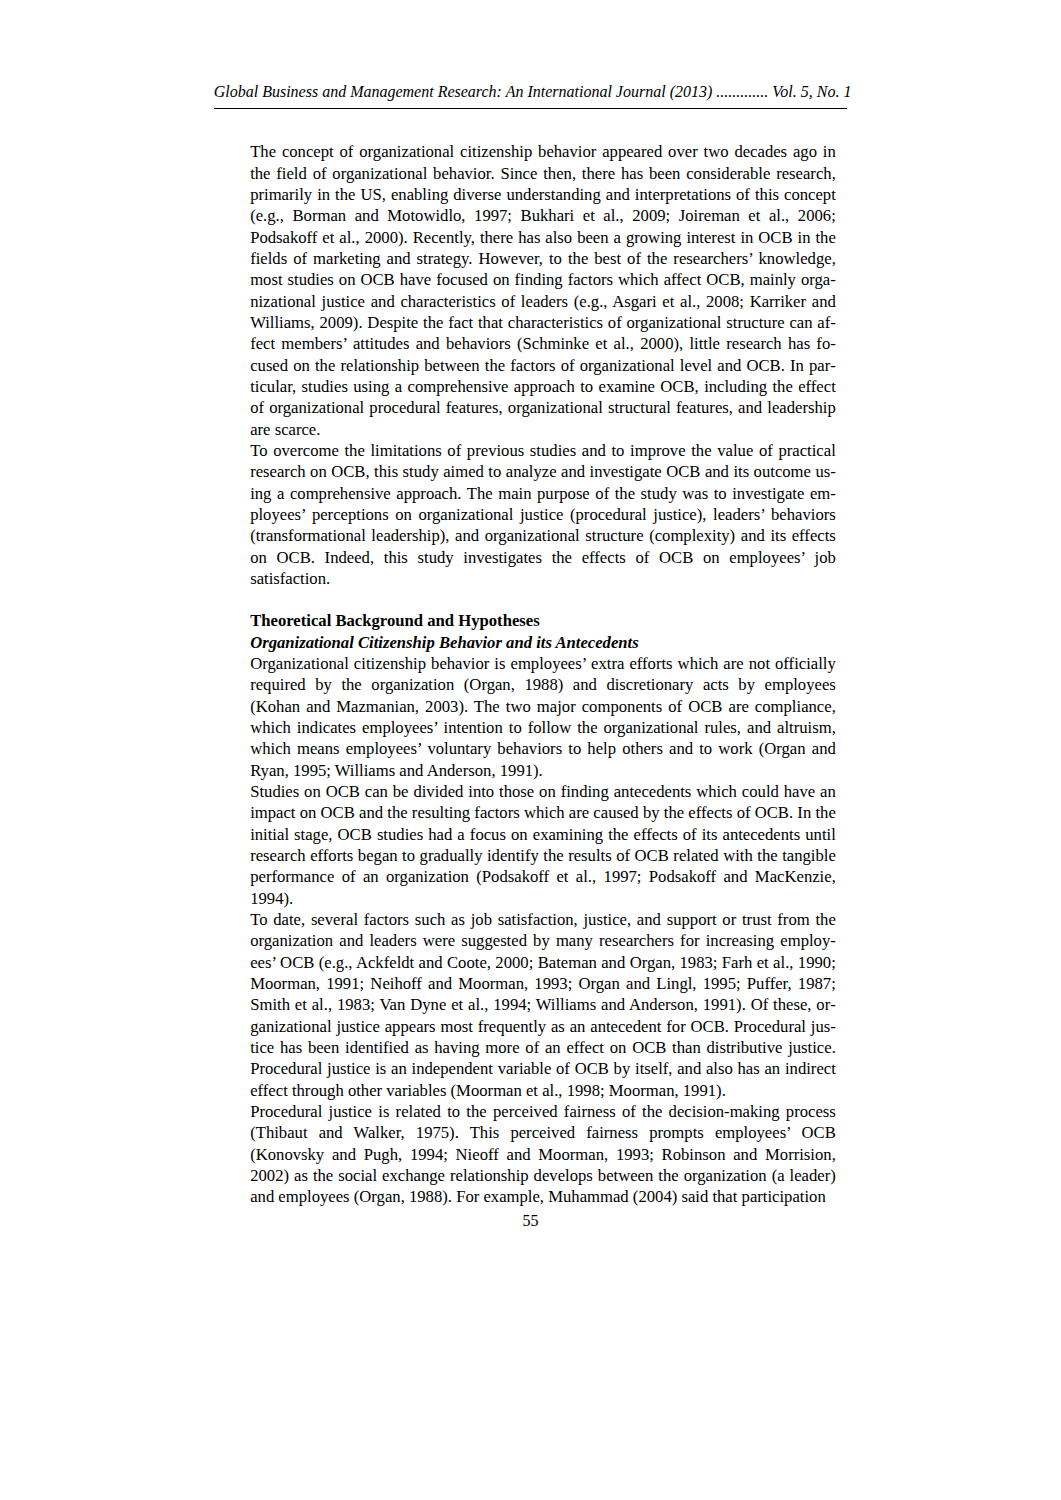Global Business and Management Research: An International Journal (2013) ............. Vol. 5, No. 1
The concept of organizational citizenship behavior appeared over two decades ago in the field of organizational behavior. Since then, there has been considerable research, primarily in the US, enabling diverse understanding and interpretations of this concept (e.g., Borman and Motowidlo, 1997; Bukhari et al., 2009; Joireman et al., 2006; Podsakoff et al., 2000). Recently, there has also been a growing interest in OCB in the fields of marketing and strategy. However, to the best of the researchers’ knowledge, most studies on OCB have focused on finding factors which affect OCB, mainly organizational justice and characteristics of leaders (e.g., Asgari et al., 2008; Karriker and Williams, 2009). Despite the fact that characteristics of organizational structure can affect members’ attitudes and behaviors (Schminke et al., 2000), little research has focused on the relationship between the factors of organizational level and OCB. In particular, studies using a comprehensive approach to examine OCB, including the effect of organizational procedural features, organizational structural features, and leadership are scarce.
To overcome the limitations of previous studies and to improve the value of practical research on OCB, this study aimed to analyze and investigate OCB and its outcome using a comprehensive approach. The main purpose of the study was to investigate employees’ perceptions on organizational justice (procedural justice), leaders’ behaviors (transformational leadership), and organizational structure (complexity) and its effects on OCB. Indeed, this study investigates the effects of OCB on employees’ job satisfaction.
Theoretical Background and Hypotheses
Organizational Citizenship Behavior and its Antecedents
Organizational citizenship behavior is employees’ extra efforts which are not officially required by the organization (Organ, 1988) and discretionary acts by employees (Kohan and Mazmanian, 2003). The two major components of OCB are compliance, which indicates employees’ intention to follow the organizational rules, and altruism, which means employees’ voluntary behaviors to help others and to work (Organ and Ryan, 1995; Williams and Anderson, 1991).
Studies on OCB can be divided into those on finding antecedents which could have an impact on OCB and the resulting factors which are caused by the effects of OCB. In the initial stage, OCB studies had a focus on examining the effects of its antecedents until research efforts began to gradually identify the results of OCB related with the tangible performance of an organization (Podsakoff et al., 1997; Podsakoff and MacKenzie, 1994).
To date, several factors such as job satisfaction, justice, and support or trust from the organization and leaders were suggested by many researchers for increasing employees’ OCB (e.g., Ackfeldt and Coote, 2000; Bateman and Organ, 1983; Farh et al., 1990; Moorman, 1991; Neihoff and Moorman, 1993; Organ and Lingl, 1995; Puffer, 1987; Smith et al., 1983; Van Dyne et al., 1994; Williams and Anderson, 1991). Of these, organizational justice appears most frequently as an antecedent for OCB. Procedural justice has been identified as having more of an effect on OCB than distributive justice. Procedural justice is an independent variable of OCB by itself, and also has an indirect effect through other variables (Moorman et al., 1998; Moorman, 1991).
Procedural justice is related to the perceived fairness of the decision-making process (Thibaut and Walker, 1975). This perceived fairness prompts employees’ OCB (Konovsky and Pugh, 1994; Nieoff and Moorman, 1993; Robinson and Morrision, 2002) as the social exchange relationship develops between the organization (a leader) and employees (Organ, 1988). For example, Muhammad (2004) said that participation
55